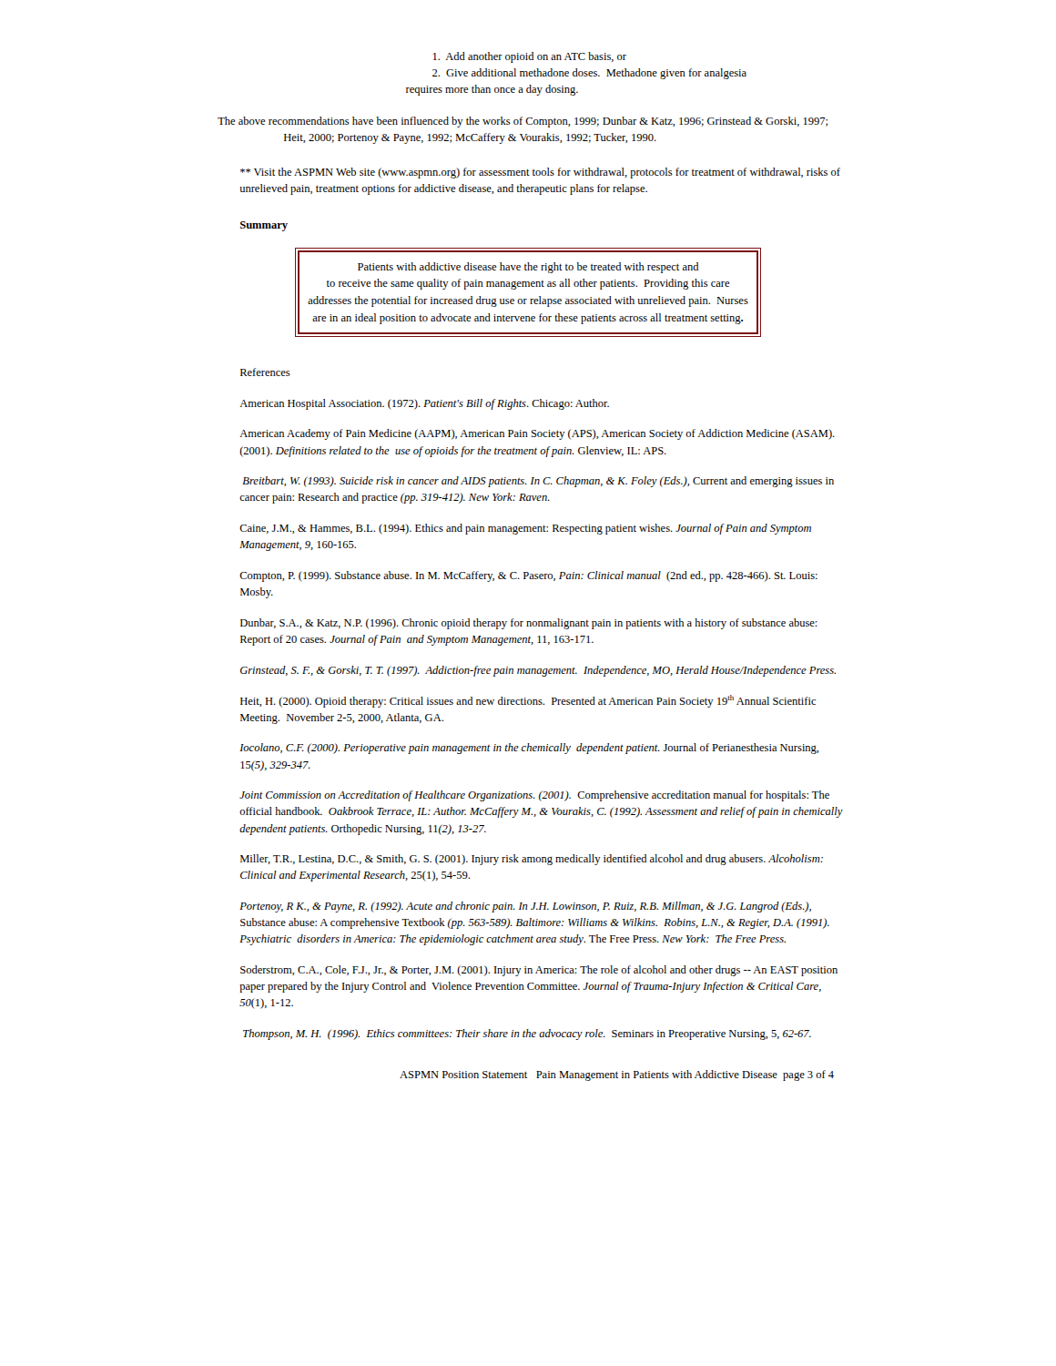1. Add another opioid on an ATC basis, or
2. Give additional methadone doses. Methadone given for analgesia
requires more than once a day dosing.
The above recommendations have been influenced by the works of Compton, 1999; Dunbar & Katz, 1996; Grinstead & Gorski, 1997; Heit, 2000; Portenoy & Payne, 1992; McCaffery & Vourakis, 1992; Tucker, 1990.
** Visit the ASPMN Web site (www.aspmn.org) for assessment tools for withdrawal, protocols for treatment of withdrawal, risks of unrelieved pain, treatment options for addictive disease, and therapeutic plans for relapse.
Summary
Patients with addictive disease have the right to be treated with respect and
to receive the same quality of pain management as all other patients. Providing this care addresses the potential for increased drug use or relapse associated with unrelieved pain. Nurses are in an ideal position to advocate and intervene for these patients across all treatment setting.
References
American Hospital Association. (1972). Patient's Bill of Rights. Chicago: Author.
American Academy of Pain Medicine (AAPM), American Pain Society (APS), American Society of Addiction Medicine (ASAM). (2001). Definitions related to the use of opioids for the treatment of pain. Glenview, IL: APS.
Breitbart, W. (1993). Suicide risk in cancer and AIDS patients. In C. Chapman, & K. Foley (Eds.), Current and emerging issues in cancer pain: Research and practice (pp. 319-412). New York: Raven.
Caine, J.M., & Hammes, B.L. (1994). Ethics and pain management: Respecting patient wishes. Journal of Pain and Symptom Management, 9, 160-165.
Compton, P. (1999). Substance abuse. In M. McCaffery, & C. Pasero, Pain: Clinical manual (2nd ed., pp. 428-466). St. Louis: Mosby.
Dunbar, S.A., & Katz, N.P. (1996). Chronic opioid therapy for nonmalignant pain in patients with a history of substance abuse: Report of 20 cases. Journal of Pain and Symptom Management, 11, 163-171.
Grinstead, S. F., & Gorski, T. T. (1997). Addiction-free pain management. Independence, MO, Herald House/Independence Press.
Heit, H. (2000). Opioid therapy: Critical issues and new directions. Presented at American Pain Society 19th Annual Scientific Meeting. November 2-5, 2000, Atlanta, GA.
Iocolano, C.F. (2000). Perioperative pain management in the chemically dependent patient. Journal of Perianesthesia Nursing, 15(5), 329-347.
Joint Commission on Accreditation of Healthcare Organizations. (2001). Comprehensive accreditation manual for hospitals: The official handbook. Oakbrook Terrace, IL: Author. McCaffery M., & Vourakis, C. (1992). Assessment and relief of pain in chemically dependent patients. Orthopedic Nursing, 11(2), 13-27.
Miller, T.R., Lestina, D.C., & Smith, G. S. (2001). Injury risk among medically identified alcohol and drug abusers. Alcoholism: Clinical and Experimental Research, 25(1), 54-59.
Portenoy, R K., & Payne, R. (1992). Acute and chronic pain. In J.H. Lowinson, P. Ruiz, R.B. Millman, & J.G. Langrod (Eds.), Substance abuse: A comprehensive Textbook (pp. 563-589). Baltimore: Williams & Wilkins. Robins, L.N., & Regier, D.A. (1991). Psychiatric disorders in America: The epidemiologic catchment area study. The Free Press. New York: The Free Press.
Soderstrom, C.A., Cole, F.J., Jr., & Porter, J.M. (2001). Injury in America: The role of alcohol and other drugs -- An EAST position paper prepared by the Injury Control and Violence Prevention Committee. Journal of Trauma-Injury Infection & Critical Care, 50(1), 1-12.
Thompson, M. H. (1996). Ethics committees: Their share in the advocacy role. Seminars in Preoperative Nursing, 5, 62-67.
ASPMN Position Statement Pain Management in Patients with Addictive Disease page 3 of 4